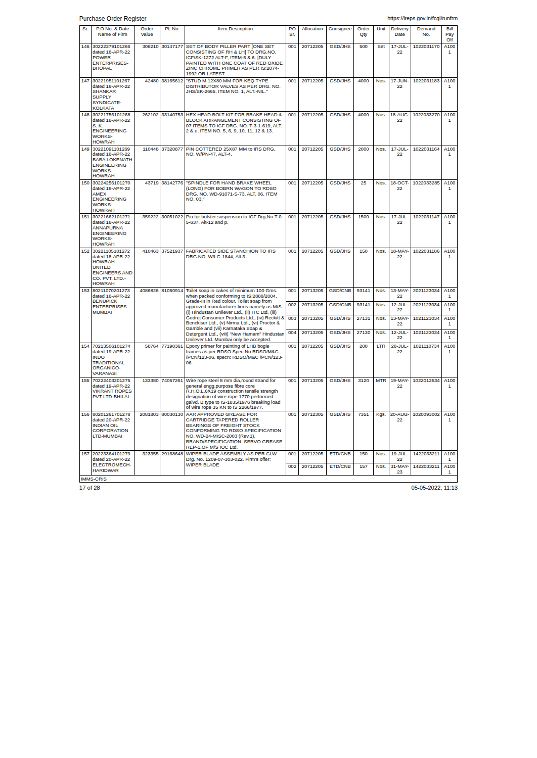Purchase Order Register
https://ireps.gov.in/fcgi/runfrm
| Sr. | P.O.No. & Date Name of Firm | Order Value | PL No. | Item Description | PO Sr. | Allocation | Consignee | Order Qty | Unit | Delivery Date | Demand No. | Bill Pay Off |
| --- | --- | --- | --- | --- | --- | --- | --- | --- | --- | --- | --- | --- |
| 146 | 30222379101266 dated 18-APR-22 POWER ENTERPRISES-BHOPAL | 306210 | 30147177 | SET OF BODY PILLER PART [ONE SET CONSISTING OF RH & LH] TO DRG.NO. ICF/SK-1272 ALT-F, ITEM-5 & 6. [DULY PAINTED WITH ONE COAT OF RED OXIDE ZINC CHROME PRIMER AS PER IS:2074-1992 OR LATEST. | 001 | 20712205 | GSD/JHS | 500 | Set | 17-JUL-22 | 1022031170 | A1001 |
| 147 | 30221951101267 dated 18-APR-22 SHANKAR SUPPLY SYNDICATE-KOLKATA | 42480 | 38165612 | "STUD M 12X80 MM FOR KEQ TYPE DISTRIBUTOR VALVES AS PER DRG. NO. JHS/SK-2665, ITEM NO. 1, ALT.-NIL." | 001 | 20712205 | GSD/JHS | 4000 | Nos. | 17-JUN-22 | 1022031183 | A1001 |
| 148 | 30221756101268 dated 18-APR-22 S. K. ENGINEERING WORKS-HOWRAH | 262102 | 33140753 | HEX HEAD BOLT KIT FOR BRAKE HEAD & BLOCK ARRANGEMENT CONSISTING OF 07 ITEMS TO ICF DRG. NO. T-3-1-619, ALT. 2 & e, ITEM NO. 5, 6, 9, 10, 11, 12 & 13. | 001 | 20712205 | GSD/JHS | 4000 | Nos. | 18-AUG-22 | 1022033270 | A1001 |
| 149 | 30221091101269 dated 18-APR-22 BABA LOKENATH ENGINEERING WORKS-HOWRAH | 110448 | 37320877 | PIN COTTERED 25X87 MM to IRS DRG. NO. W/PN-47, ALT-4. | 001 | 20712205 | GSD/JHS | 2000 | Nos. | 17-JUL-22 | 1022031164 | A1001 |
| 150 | 30224256101270 dated 18-APR-22 AMEX ENGINEERING WORKS-HOWRAH | 43719 | 38142776 | "SPINDLE FOR HAND BRAKE WHEEL (LONG) FOR BOBRN WAGON TO RDSO DRG. NO. WD-91071-S-73, ALT. 06, ITEM NO. 03." | 001 | 20712205 | GSD/JHS | 25 | Nos. | 18-OCT-22 | 1022033285 | A1001 |
| 151 | 30221662101271 dated 18-APR-22 ANNAPURNA ENGINEERING WORKS-HOWRAH | 359222 | 30051022 | Pin for bolster suspension to ICF Drg.No.T-0-5-637, Alt-12 and p. | 001 | 20712205 | GSD/JHS | 1500 | Nos. | 17-JUL-22 | 1022031147 | A1001 |
| 152 | 30221105101272 dated 18-APR-22 HOWRAH UNITED ENGINEERS AND CO. PVT. LTD.-HOWRAH | 410463 | 37521937 | FABRICATED SIDE STANCHION TO IRS DRG.NO. W/LG-1844, Alt.3. | 001 | 20712205 | GSD/JHS | 150 | Nos. | 18-MAY-22 | 1022031186 | A1001 |
| 153 | 80211070201273 dated 18-APR-22 BENUPICK ENTERPRISES-MUMBAI | 4086826 | 81050914 | Toilet soap in cakes of minimum 100 Gms. when packed conforming to IS:2888/2004, Grade-III in Red colour. Toilet soap from approved manufacturer firms namely as M/S. (i) Hindustan Unilever Ltd., (ii) ITC Ltd, (iii) Godrej Consumer Products Ltd., (iv) Reckitt & Benckiser Ltd., (v) Nirma Ltd., (vi) Proctor & Gamble and (vii) Karnataka Soap & Detergent Ltd., (viii) "New Hamam" Hindustan Unilever Ltd. Mumbai only be accepted. | 001 | 20713205 | GSD/CNB | 93141 | Nos. | 13-MAY-22 | 2021123034 | A1001 |
| 002 | 20713205 | GSD/CNB | 93141 | Nos. | 12-JUL-22 | 2021123034 | A1001 |
| 003 | 20713205 | GSD/JHS | 27131 | Nos. | 13-MAY-22 | 1021123034 | A1001 |
| 004 | 20713205 | GSD/JHS | 27130 | Nos. | 12-JUL-22 | 1021123034 | A1001 |
| 154 | 70213506101274 dated 19-APR-22 INDO TRADITIONAL ORGANICO-VARANASI | 58764 | 77190361 | Epoxy primer for painting of LHB bogie frames as per RDSO Spec.No.RDSO/M&C /PCN/123-06. specn: RDSO/M&C /PCN/123-06. | 001 | 20712205 | GSD/JHS | 200 | LTR | 28-JUL-22 | 1021110734 | A1001 |
| 155 | 70222403201275 dated 19-APR-22 VIKRANT ROPES PVT LTD-BHILAI | 133380 | 74057261 | Wire rope steel 8 mm dia,round strand for general engg.purpose fibre core R.H.O.L,6X19 construction tensile strength designation of wire rope 1770 performed galvd. B type to IS-1835/1976 breaking load of wire rope 35 KN to IS 2266/1977. | 001 | 20713205 | GSD/JHS | 3120 | MTR | 19-MAY-22 | 1022013534 | A1001 |
| 156 | 80201261701278 dated 20-APR-22 INDIAN OIL CORPORATION LTD-MUMBAI | 2081803 | 80030130 | AAR APPROVED GREASE FOR CARTRIDGE TAPERED ROLLER BEARINGS OF FREIGHT STOCK CONFORMING TO RDSO SPECIFICATION NO. WD-24-MISC-2003 (Rev.1). BRAND/SPECIFICATION: SERVO GREASE REP-1,OF M/S IOC Ltd. | 001 | 20712305 | GSD/JHS | 7351 | Kgs. | 20-AUG-22 | 1020093002 | A1001 |
| 157 | 20223364101279 dated 20-APR-22 ELECTROMECH-HARIDWAR | 323355 | 29168648 | WIPER BLADE ASSEMBLY AS PER CLW Drg. No. 1209-07-303-022. Firm's offer: WIPER BLADE | 001 | 20712205 | ETD/CNB | 150 | Nos. | 19-JUL-22 | 1422033211 | A1001 |
| 002 | 20712205 | ETD/CNB | 157 | Nos. | 31-MAY-23 | 1422033211 | A1001 |
IMMS-CRIS
17 of 28
05-05-2022, 11:13